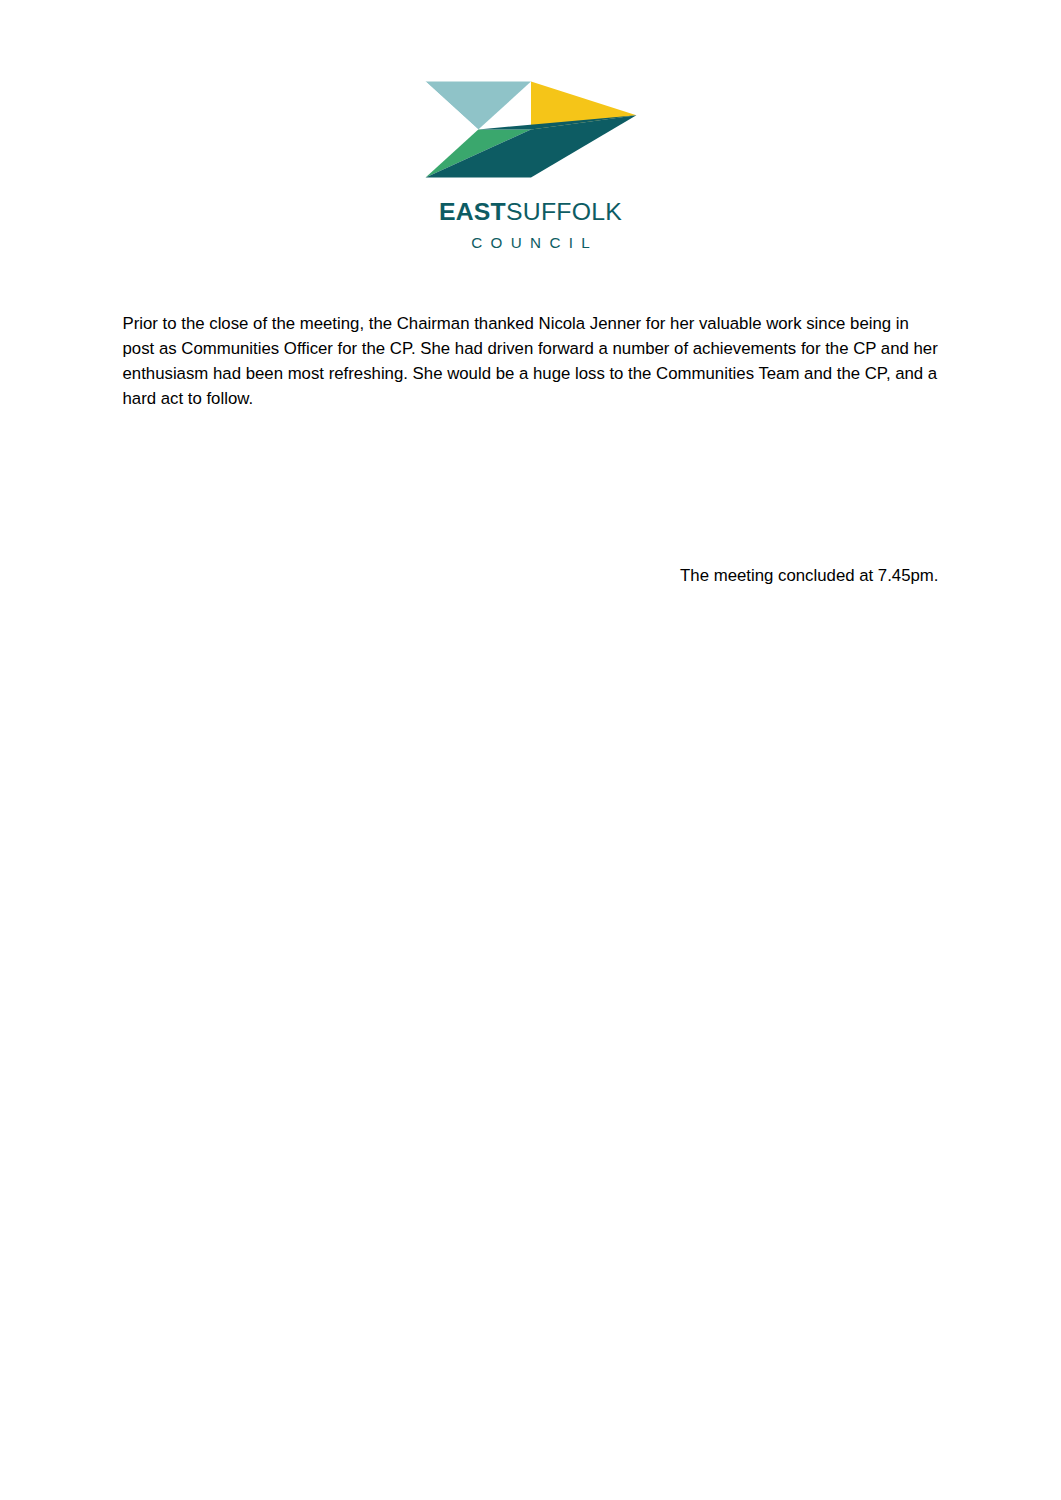EASTSUFFOLK
COUNCIL
Prior to the close of the meeting, the Chairman thanked Nicola Jenner for her valuable work since being in post as Communities Officer for the CP. She had driven forward a number of achievements for the CP and her enthusiasm had been most refreshing. She would be a huge loss to the Communities Team and the CP, and a hard act to follow.
The meeting concluded at 7.45pm.